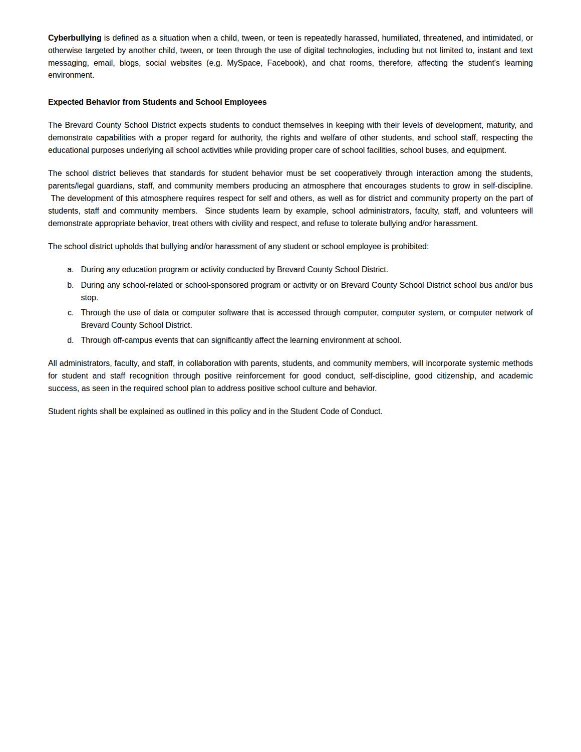Cyberbullying is defined as a situation when a child, tween, or teen is repeatedly harassed, humiliated, threatened, and intimidated, or otherwise targeted by another child, tween, or teen through the use of digital technologies, including but not limited to, instant and text messaging, email, blogs, social websites (e.g. MySpace, Facebook), and chat rooms, therefore, affecting the student's learning environment.
Expected Behavior from Students and School Employees
The Brevard County School District expects students to conduct themselves in keeping with their levels of development, maturity, and demonstrate capabilities with a proper regard for authority, the rights and welfare of other students, and school staff, respecting the educational purposes underlying all school activities while providing proper care of school facilities, school buses, and equipment.
The school district believes that standards for student behavior must be set cooperatively through interaction among the students, parents/legal guardians, staff, and community members producing an atmosphere that encourages students to grow in self-discipline. The development of this atmosphere requires respect for self and others, as well as for district and community property on the part of students, staff and community members. Since students learn by example, school administrators, faculty, staff, and volunteers will demonstrate appropriate behavior, treat others with civility and respect, and refuse to tolerate bullying and/or harassment.
The school district upholds that bullying and/or harassment of any student or school employee is prohibited:
During any education program or activity conducted by Brevard County School District.
During any school-related or school-sponsored program or activity or on Brevard County School District school bus and/or bus stop.
Through the use of data or computer software that is accessed through computer, computer system, or computer network of Brevard County School District.
Through off-campus events that can significantly affect the learning environment at school.
All administrators, faculty, and staff, in collaboration with parents, students, and community members, will incorporate systemic methods for student and staff recognition through positive reinforcement for good conduct, self-discipline, good citizenship, and academic success, as seen in the required school plan to address positive school culture and behavior.
Student rights shall be explained as outlined in this policy and in the Student Code of Conduct.